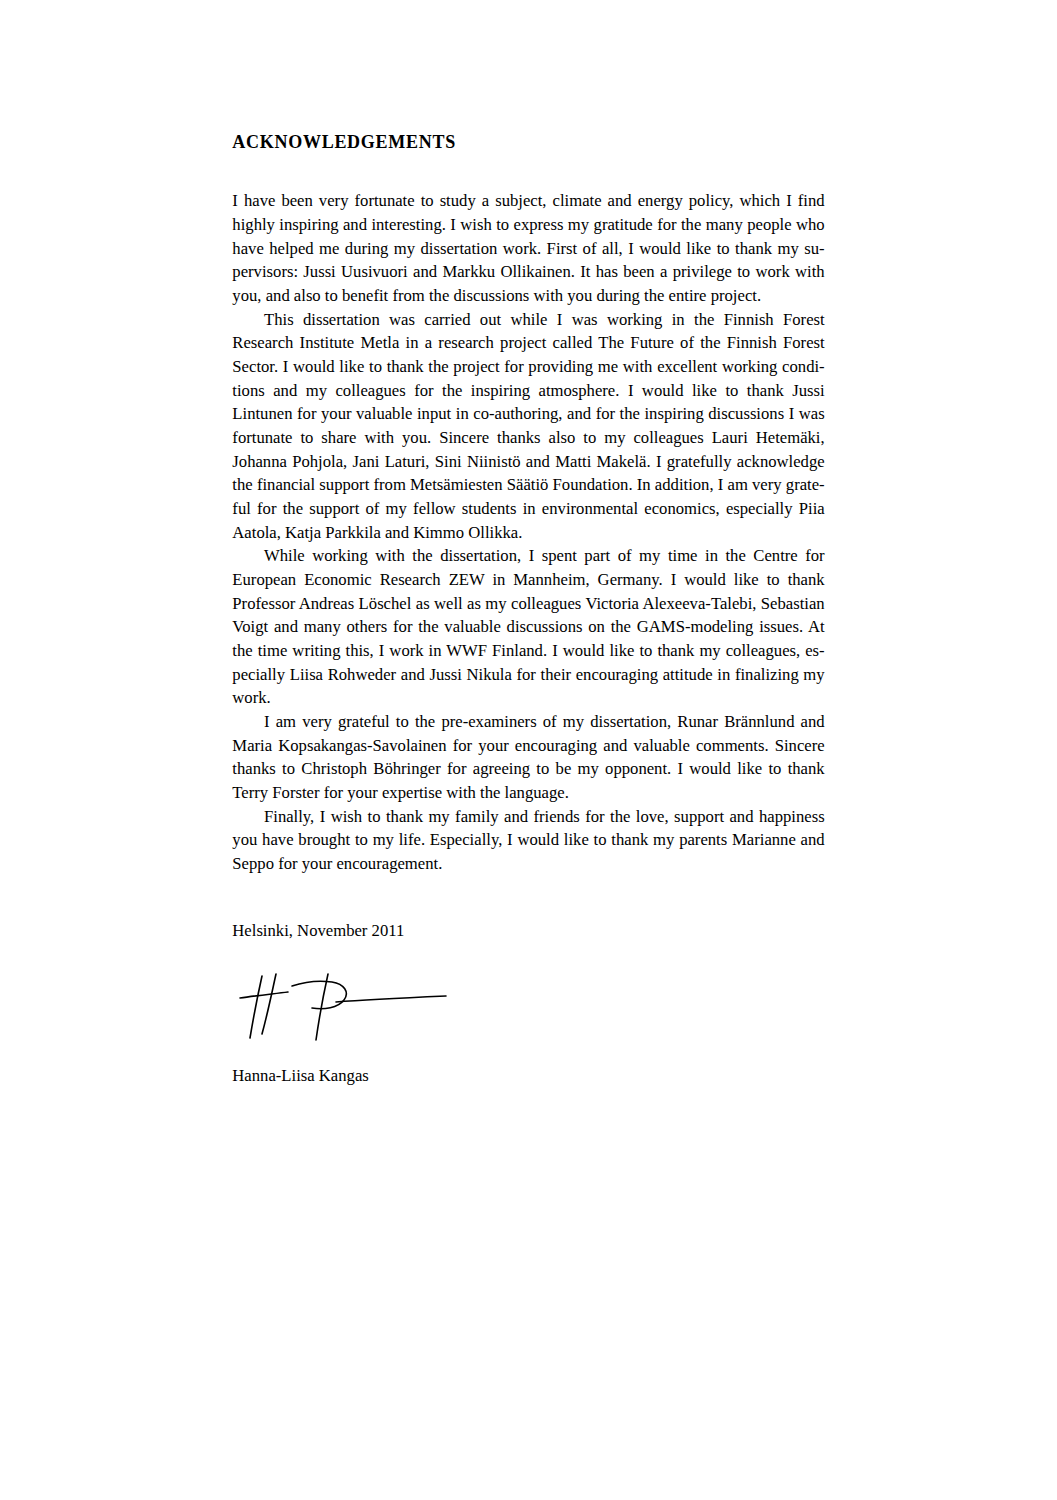ACKNOWLEDGEMENTS
I have been very fortunate to study a subject, climate and energy policy, which I find highly inspiring and interesting. I wish to express my gratitude for the many people who have helped me during my dissertation work. First of all, I would like to thank my supervisors: Jussi Uusivuori and Markku Ollikainen. It has been a privilege to work with you, and also to benefit from the discussions with you during the entire project.
This dissertation was carried out while I was working in the Finnish Forest Research Institute Metla in a research project called The Future of the Finnish Forest Sector. I would like to thank the project for providing me with excellent working conditions and my colleagues for the inspiring atmosphere. I would like to thank Jussi Lintunen for your valuable input in co-authoring, and for the inspiring discussions I was fortunate to share with you. Sincere thanks also to my colleagues Lauri Hetemäki, Johanna Pohjola, Jani Laturi, Sini Niinistö and Matti Makelä. I gratefully acknowledge the financial support from Metsämiesten Säätiö Foundation. In addition, I am very grateful for the support of my fellow students in environmental economics, especially Piia Aatola, Katja Parkkila and Kimmo Ollikka.
While working with the dissertation, I spent part of my time in the Centre for European Economic Research ZEW in Mannheim, Germany. I would like to thank Professor Andreas Löschel as well as my colleagues Victoria Alexeeva-Talebi, Sebastian Voigt and many others for the valuable discussions on the GAMS-modeling issues. At the time writing this, I work in WWF Finland. I would like to thank my colleagues, especially Liisa Rohweder and Jussi Nikula for their encouraging attitude in finalizing my work.
I am very grateful to the pre-examiners of my dissertation, Runar Brännlund and Maria Kopsakangas-Savolainen for your encouraging and valuable comments. Sincere thanks to Christoph Böhringer for agreeing to be my opponent. I would like to thank Terry Forster for your expertise with the language.
Finally, I wish to thank my family and friends for the love, support and happiness you have brought to my life. Especially, I would like to thank my parents Marianne and Seppo for your encouragement.
Helsinki, November 2011
Hanna-Liisa Kangas